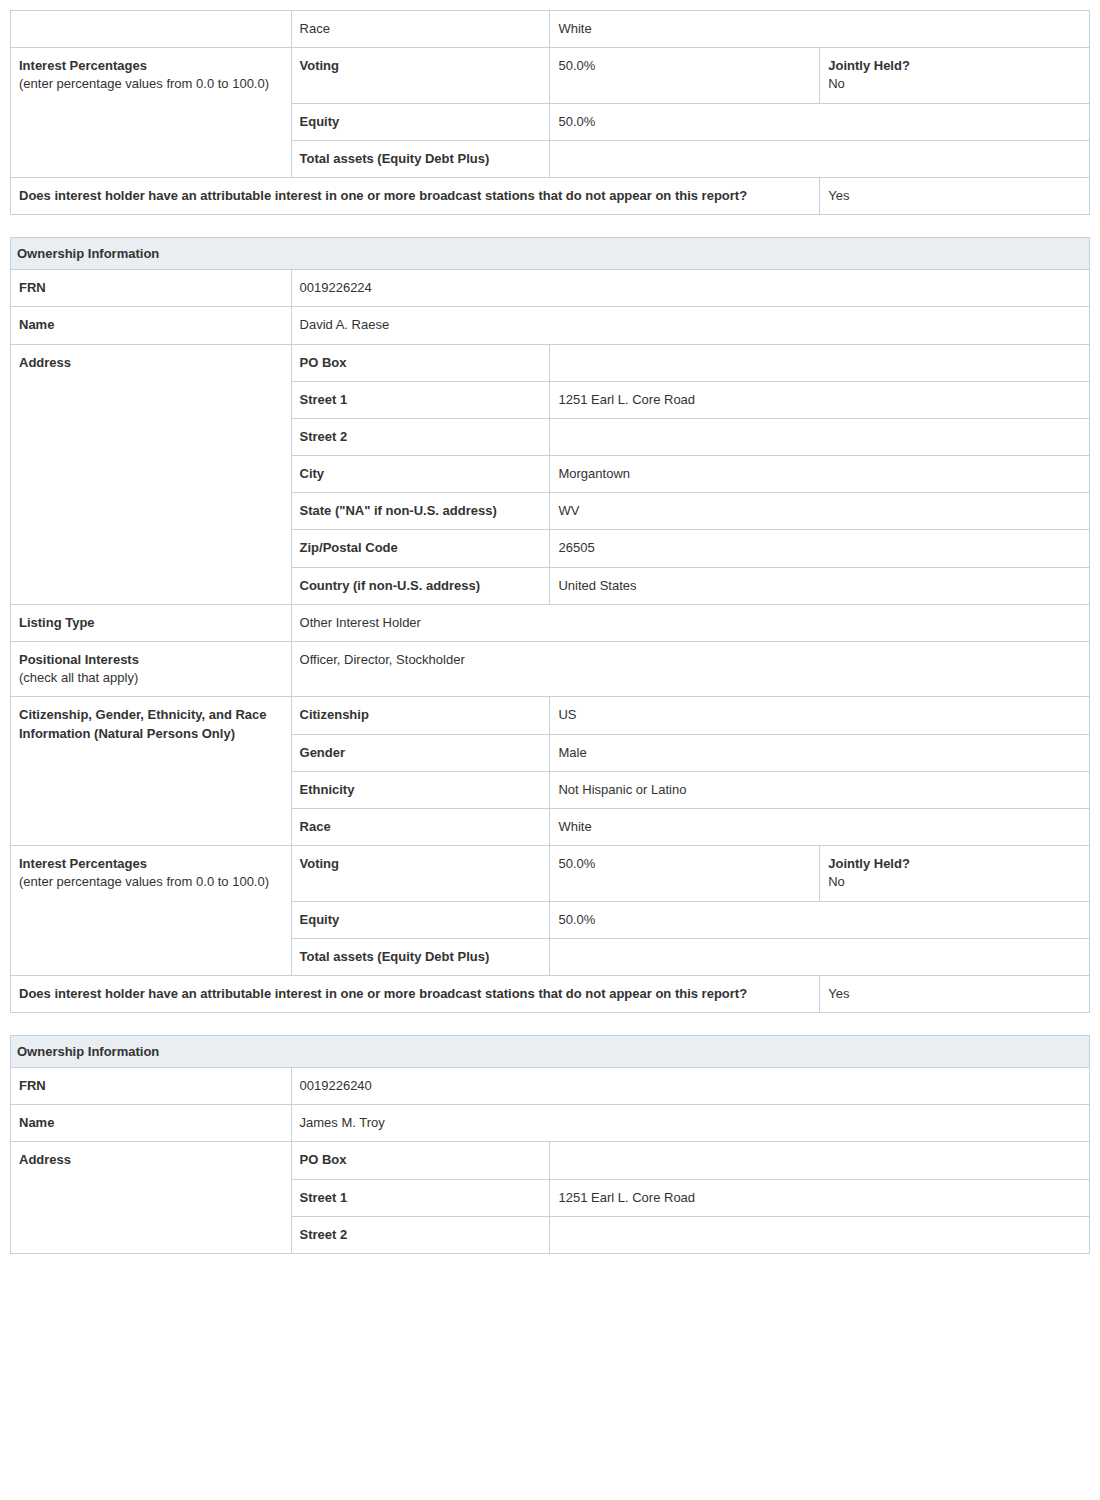| | Race | White |
| Interest Percentages (enter percentage values from 0.0 to 100.0) | Voting | 50.0% | Jointly Held? No |
| Equity | 50.0% |
| Total assets (Equity Debt Plus) | |
| Does interest holder have an attributable interest in one or more broadcast stations that do not appear on this report? | Yes |
Ownership Information
| FRN | 0019226224 |
| Name | David A. Raese |
| Address | PO Box | |
| Street 1 | 1251 Earl L. Core Road |
| Street 2 | |
| City | Morgantown |
| State ("NA" if non-U.S. address) | WV |
| Zip/Postal Code | 26505 |
| Country (if non-U.S. address) | United States |
| Listing Type | Other Interest Holder |
| Positional Interests (check all that apply) | Officer, Director, Stockholder |
| Citizenship, Gender, Ethnicity, and Race Information (Natural Persons Only) | Citizenship | US |
| Gender | Male |
| Ethnicity | Not Hispanic or Latino |
| Race | White |
| Interest Percentages (enter percentage values from 0.0 to 100.0) | Voting | 50.0% | Jointly Held? No |
| Equity | 50.0% |
| Total assets (Equity Debt Plus) | |
| Does interest holder have an attributable interest in one or more broadcast stations that do not appear on this report? | Yes |
Ownership Information
| FRN | 0019226240 |
| Name | James M. Troy |
| Address | PO Box | |
| Street 1 | 1251 Earl L. Core Road |
| Street 2 | |